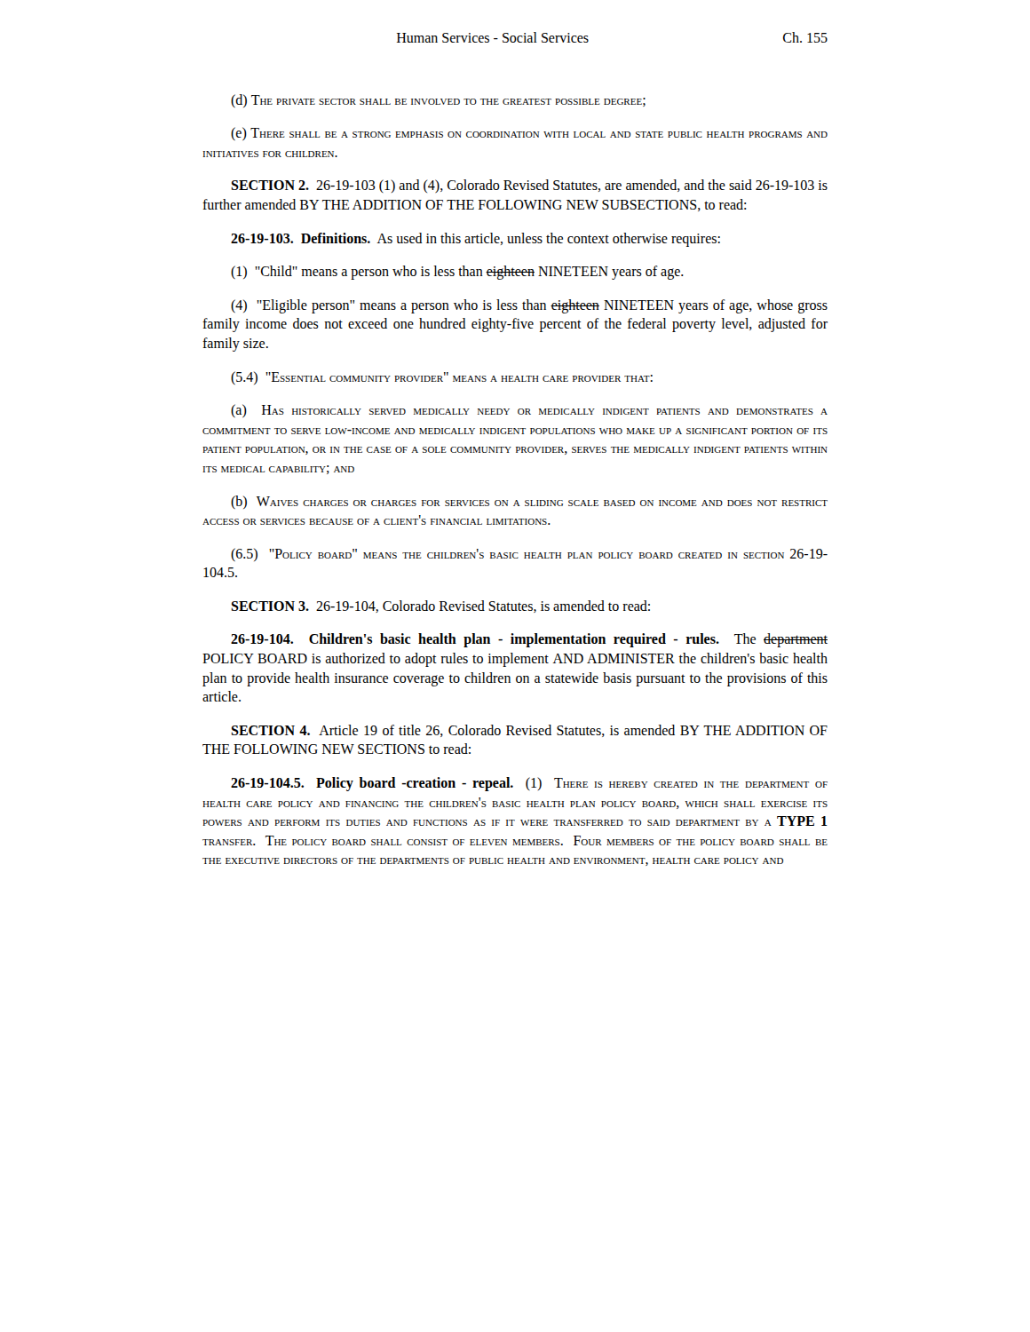Human Services - Social Services
Ch. 155
(d) The private sector shall be involved to the greatest possible degree;
(e) There shall be a strong emphasis on coordination with local and state public health programs and initiatives for children.
SECTION 2. 26-19-103 (1) and (4), Colorado Revised Statutes, are amended, and the said 26-19-103 is further amended BY THE ADDITION OF THE FOLLOWING NEW SUBSECTIONS, to read:
26-19-103. Definitions. As used in this article, unless the context otherwise requires:
(1) "Child" means a person who is less than eighteen NINETEEN years of age.
(4) "Eligible person" means a person who is less than eighteen NINETEEN years of age, whose gross family income does not exceed one hundred eighty-five percent of the federal poverty level, adjusted for family size.
(5.4) "Essential community provider" means a health care provider that:
(a) Has historically served medically needy or medically indigent patients and demonstrates a commitment to serve low-income and medically indigent populations who make up a significant portion of its patient population, or in the case of a sole community provider, serves the medically indigent patients within its medical capability; and
(b) Waives charges or charges for services on a sliding scale based on income and does not restrict access or services because of a client's financial limitations.
(6.5) "Policy board" means the children's basic health plan policy board created in section 26-19-104.5.
SECTION 3. 26-19-104, Colorado Revised Statutes, is amended to read:
26-19-104. Children's basic health plan - implementation required - rules. The department POLICY BOARD is authorized to adopt rules to implement AND ADMINISTER the children's basic health plan to provide health insurance coverage to children on a statewide basis pursuant to the provisions of this article.
SECTION 4. Article 19 of title 26, Colorado Revised Statutes, is amended BY THE ADDITION OF THE FOLLOWING NEW SECTIONS to read:
26-19-104.5. Policy board -creation - repeal. (1) There is hereby created in the department of health care policy and financing the children's basic health plan policy board, which shall exercise its powers and perform its duties and functions as if it were transferred to said department by a TYPE 1 transfer. The policy board shall consist of eleven members. Four members of the policy board shall be the executive directors of the departments of public health and environment, health care policy and